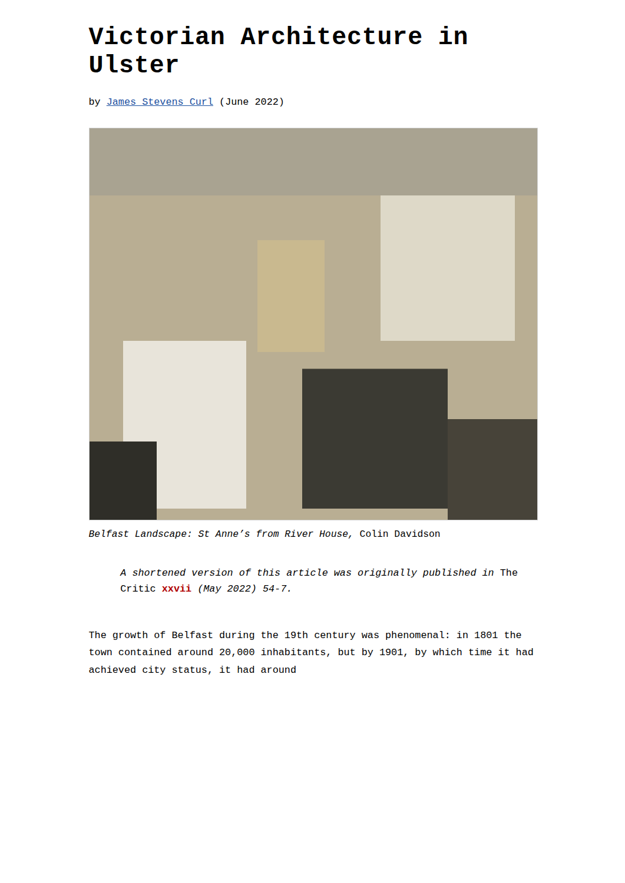Victorian Architecture in Ulster
by James Stevens Curl (June 2022)
Belfast Landscape: St Anne’s from River House, Colin Davidson
A shortened version of this article was originally published in The Critic xxvii (May 2022) 54-7.
The growth of Belfast during the 19th century was phenomenal: in 1801 the town contained around 20,000 inhabitants, but by 1901, by which time it had achieved city status, it had around